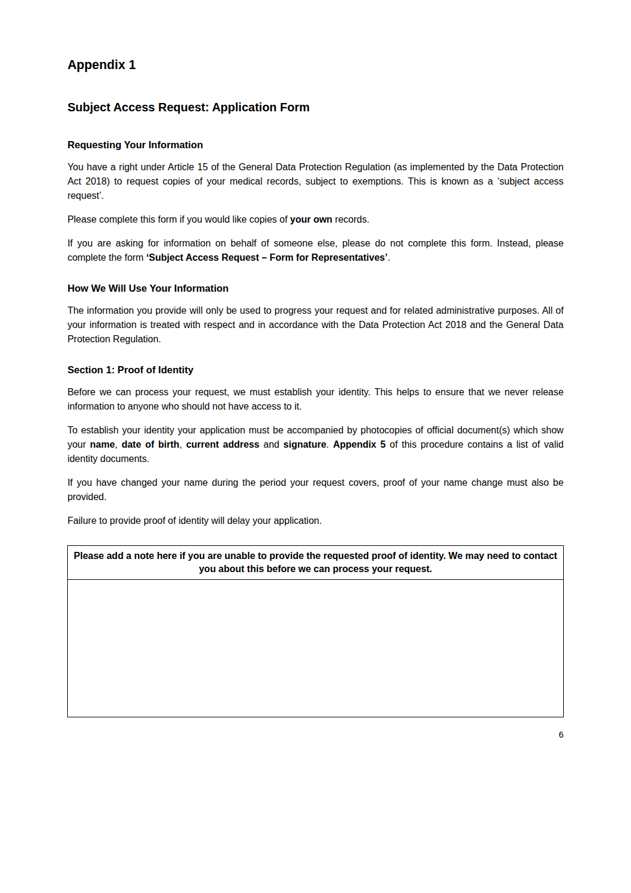Appendix 1
Subject Access Request: Application Form
Requesting Your Information
You have a right under Article 15 of the General Data Protection Regulation (as implemented by the Data Protection Act 2018) to request copies of your medical records, subject to exemptions. This is known as a ‘subject access request’.
Please complete this form if you would like copies of your own records.
If you are asking for information on behalf of someone else, please do not complete this form. Instead, please complete the form ‘Subject Access Request – Form for Representatives’.
How We Will Use Your Information
The information you provide will only be used to progress your request and for related administrative purposes. All of your information is treated with respect and in accordance with the Data Protection Act 2018 and the General Data Protection Regulation.
Section 1: Proof of Identity
Before we can process your request, we must establish your identity. This helps to ensure that we never release information to anyone who should not have access to it.
To establish your identity your application must be accompanied by photocopies of official document(s) which show your name, date of birth, current address and signature. Appendix 5 of this procedure contains a list of valid identity documents.
If you have changed your name during the period your request covers, proof of your name change must also be provided.
Failure to provide proof of identity will delay your application.
Please add a note here if you are unable to provide the requested proof of identity. We may need to contact you about this before we can process your request.
6